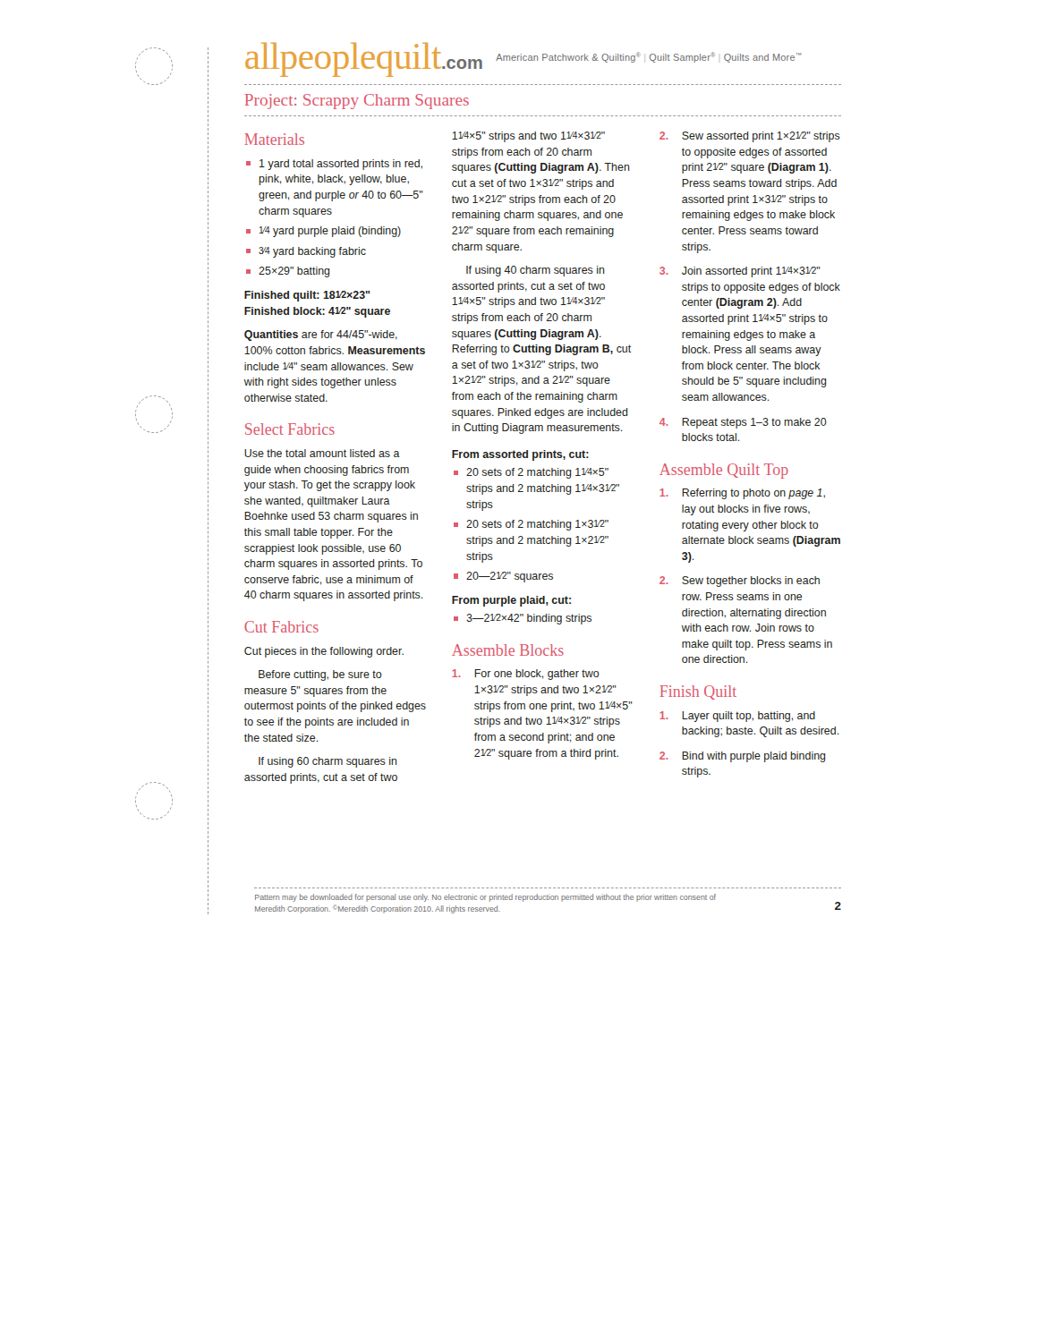all people quilt.com American Patchwork & Quilting®|Quilt Sampler®|Quilts and More™
Project: Scrappy Charm Squares
Materials
1 yard total assorted prints in red, pink, white, black, yellow, blue, green, and purple or 40 to 60—5" charm squares
1⁄4 yard purple plaid (binding)
3⁄4 yard backing fabric
25×29" batting
Finished quilt: 181⁄2×23"
Finished block: 41⁄2" square
Quantities are for 44/45"-wide, 100% cotton fabrics. Measurements include 1⁄4" seam allowances. Sew with right sides together unless otherwise stated.
Select Fabrics
Use the total amount listed as a guide when choosing fabrics from your stash. To get the scrappy look she wanted, quiltmaker Laura Boehnke used 53 charm squares in this small table topper. For the scrappiest look possible, use 60 charm squares in assorted prints. To conserve fabric, use a minimum of 40 charm squares in assorted prints.
Cut Fabrics
Cut pieces in the following order.
Before cutting, be sure to measure 5" squares from the outermost points of the pinked edges to see if the points are included in the stated size.
If using 60 charm squares in assorted prints, cut a set of two 11⁄4×5" strips and two 11⁄4×31⁄2" strips from each of 20 charm squares (Cutting Diagram A). Then cut a set of two 1×31⁄2" strips and two 1×21⁄2" strips from each of 20 remaining charm squares, and one 21⁄2" square from each remaining charm square.
If using 40 charm squares in assorted prints, cut a set of two 11⁄4×5" strips and two 11⁄4×31⁄2" strips from each of 20 charm squares (Cutting Diagram A). Referring to Cutting Diagram B, cut a set of two 1×31⁄2" strips, two 1×21⁄2" strips, and a 21⁄2" square from each of the remaining charm squares. Pinked edges are included in Cutting Diagram measurements.
From assorted prints, cut:
20 sets of 2 matching 11⁄4×5" strips and 2 matching 11⁄4×31⁄2" strips
20 sets of 2 matching 1×31⁄2" strips and 2 matching 1×21⁄2" strips
20—21⁄2" squares
From purple plaid, cut:
3—21⁄2×42" binding strips
Assemble Blocks
For one block, gather two 1×31⁄2" strips and two 1×21⁄2" strips from one print, two 11⁄4×5" strips and two 11⁄4×31⁄2" strips from a second print; and one 21⁄2" square from a third print.
Sew assorted print 1×21⁄2" strips to opposite edges of assorted print 21⁄2" square (Diagram 1). Press seams toward strips. Add assorted print 1×31⁄2" strips to remaining edges to make block center. Press seams toward strips.
Join assorted print 11⁄4×31⁄2" strips to opposite edges of block center (Diagram 2). Add assorted print 11⁄4×5" strips to remaining edges to make a block. Press all seams away from block center. The block should be 5" square including seam allowances.
Repeat steps 1–3 to make 20 blocks total.
Assemble Quilt Top
Referring to photo on page 1, lay out blocks in five rows, rotating every other block to alternate block seams (Diagram 3).
Sew together blocks in each row. Press seams in one direction, alternating direction with each row. Join rows to make quilt top. Press seams in one direction.
Finish Quilt
Layer quilt top, batting, and backing; baste. Quilt as desired.
Bind with purple plaid binding strips.
Pattern may be downloaded for personal use only. No electronic or printed reproduction permitted without the prior written consent of
Meredith Corporation. ©Meredith Corporation 2010. All rights reserved. 2